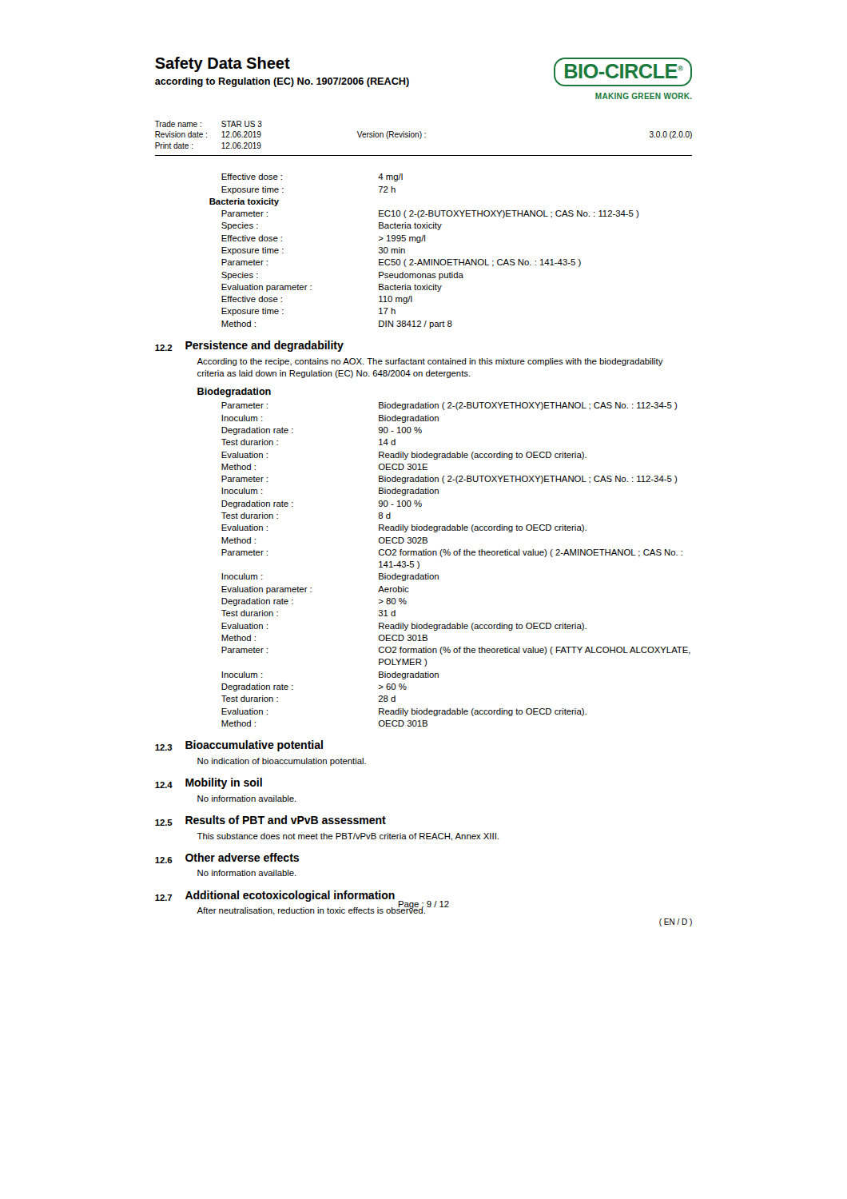Safety Data Sheet
according to Regulation (EC) No. 1907/2006 (REACH)
BIO-CIRCLE®
MAKING GREEN WORK.
| Trade name : | STAR US 3 | | |
| Revision date : | 12.06.2019 | Version (Revision) : | 3.0.0 (2.0.0) |
| Print date : | 12.06.2019 | | |
Effective dose :
4 mg/l
Exposure time :
72 h
Bacteria toxicity
Parameter :
EC10 ( 2-(2-BUTOXYETHOXY)ETHANOL ; CAS No. : 112-34-5 )
Species :
Bacteria toxicity
Effective dose :
> 1995 mg/l
Exposure time :
30 min
Parameter :
EC50 ( 2-AMINOETHANOL ; CAS No. : 141-43-5 )
Species :
Pseudomonas putida
Evaluation parameter :
Bacteria toxicity
Effective dose :
110 mg/l
Exposure time :
17 h
Method :
DIN 38412 / part 8
12.2 Persistence and degradability
According to the recipe, contains no AOX. The surfactant contained in this mixture complies with the biodegradability criteria as laid down in Regulation (EC) No. 648/2004 on detergents.
Biodegradation
Parameter :
Biodegradation ( 2-(2-BUTOXYETHOXY)ETHANOL ; CAS No. : 112-34-5 )
Inoculum :
Biodegradation
Degradation rate :
90 - 100 %
Test durarion :
14 d
Evaluation :
Readily biodegradable (according to OECD criteria).
Method :
OECD 301E
Parameter :
Biodegradation ( 2-(2-BUTOXYETHOXY)ETHANOL ; CAS No. : 112-34-5 )
Inoculum :
Biodegradation
Degradation rate :
90 - 100 %
Test durarion :
8 d
Evaluation :
Readily biodegradable (according to OECD criteria).
Method :
OECD 302B
Parameter :
CO2 formation (% of the theoretical value) ( 2-AMINOETHANOL ; CAS No. : 141-43-5 )
Inoculum :
Biodegradation
Evaluation parameter :
Aerobic
Degradation rate :
> 80 %
Test durarion :
31 d
Evaluation :
Readily biodegradable (according to OECD criteria).
Method :
OECD 301B
Parameter :
CO2 formation (% of the theoretical value) ( FATTY ALCOHOL ALCOXYLATE, POLYMER )
Inoculum :
Biodegradation
Degradation rate :
> 60 %
Test durarion :
28 d
Evaluation :
Readily biodegradable (according to OECD criteria).
Method :
OECD 301B
12.3 Bioaccumulative potential
No indication of bioaccumulation potential.
12.4 Mobility in soil
No information available.
12.5 Results of PBT and vPvB assessment
This substance does not meet the PBT/vPvB criteria of REACH, Annex XIII.
12.6 Other adverse effects
No information available.
12.7 Additional ecotoxicological information
After neutralisation, reduction in toxic effects is observed.
Page : 9 / 12
( EN / D )